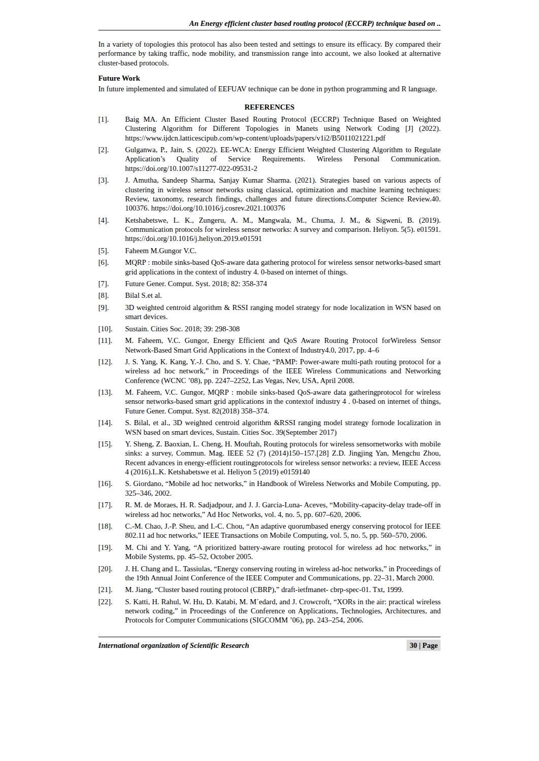An Energy efficient cluster based routing protocol (ECCRP) technique based on ..
In a variety of topologies this protocol has also been tested and settings to ensure its efficacy. By compared their performance by taking traffic, node mobility, and transmission range into account, we also looked at alternative cluster-based protocols.
Future Work
In future implemented and simulated of EEFUAV technique can be done in python programming and R language.
REFERENCES
[1]. Baig MA. An Efficient Cluster Based Routing Protocol (ECCRP) Technique Based on Weighted Clustering Algorithm for Different Topologies in Manets using Network Coding [J] (2022). https://www.ijdcn.latticescipub.com/wp-content/uploads/papers/v1i2/B5011021221.pdf
[2]. Gulganwa, P., Jain, S. (2022). EE-WCA: Energy Efficient Weighted Clustering Algorithm to Regulate Application’s Quality of Service Requirements. Wireless Personal Communication. https://doi.org/10.1007/s11277-022-09531-2
[3]. J. Amutha, Sandeep Sharma, Sanjay Kumar Sharma. (2021). Strategies based on various aspects of clustering in wireless sensor networks using classical, optimization and machine learning techniques: Review, taxonomy, research findings, challenges and future directions.Computer Science Review.40. 100376. https://doi.org/10.1016/j.cosrev.2021.100376
[4]. Ketshabetswe, L. K., Zungeru, A. M., Mangwala, M., Chuma, J. M., & Sigweni, B. (2019). Communication protocols for wireless sensor networks: A survey and comparison. Heliyon. 5(5). e01591. https://doi.org/10.1016/j.heliyon.2019.e01591
[5]. Faheem M.Gungor V.C.
[6]. MQRP : mobile sinks-based QoS-aware data gathering protocol for wireless sensor networks-based smart grid applications in the context of industry 4. 0-based on internet of things.
[7]. Future Gener. Comput. Syst. 2018; 82: 358-374
[8]. Bilal S.et al.
[9]. 3D weighted centroid algorithm & RSSI ranging model strategy for node localization in WSN based on smart devices.
[10]. Sustain. Cities Soc. 2018; 39: 298-308
[11]. M. Faheem, V.C. Gungor, Energy Efficient and QoS Aware Routing Protocol forWireless Sensor Network-Based Smart Grid Applications in the Context of Industry4.0, 2017, pp. 4–6
[12]. J. S. Yang, K. Kang, Y.-J. Cho, and S. Y. Chae, “PAMP: Power-aware multi-path routing protocol for a wireless ad hoc network,” in Proceedings of the IEEE Wireless Communications and Networking Conference (WCNC ’08), pp. 2247–2252, Las Vegas, Nev, USA, April 2008.
[13]. M. Faheem, V.C. Gungor, MQRP : mobile sinks-based QoS-aware data gatheringprotocol for wireless sensor networks-based smart grid applications in the contextof industry 4 . 0-based on internet of things, Future Gener. Comput. Syst. 82(2018) 358–374.
[14]. S. Bilal, et al., 3D weighted centroid algorithm &RSSI ranging model strategy fornode localization in WSN based on smart devices, Sustain. Cities Soc. 39(September 2017)
[15]. Y. Sheng, Z. Baoxian, L. Cheng, H. Mouftah, Routing protocols for wireless sensornetworks with mobile sinks: a survey, Commun. Mag. IEEE 52 (7) (2014)150–157.[28] Z.D. Jingjing Yan, Mengchu Zhou, Recent advances in energy-efficient routingprotocols for wireless sensor networks: a review, IEEE Access 4 (2016).L.K. Ketshabetswe et al. Heliyon 5 (2019) e0159140
[16]. S. Giordano, “Mobile ad hoc networks,” in Handbook of Wireless Networks and Mobile Computing, pp. 325–346, 2002.
[17]. R. M. de Moraes, H. R. Sadjadpour, and J. J. Garcia-Luna- Aceves, “Mobility-capacity-delay trade-off in wireless ad hoc networks,” Ad Hoc Networks, vol. 4, no. 5, pp. 607–620, 2006.
[18]. C.-M. Chao, J.-P. Sheu, and I.-C. Chou, “An adaptive quorumbased energy conserving protocol for IEEE 802.11 ad hoc networks,” IEEE Transactions on Mobile Computing, vol. 5, no. 5, pp. 560–570, 2006.
[19]. M. Chi and Y. Yang, “A prioritized battery-aware routing protocol for wireless ad hoc networks,” in Mobile Systems, pp. 45–52, October 2005.
[20]. J. H. Chang and L. Tassiulas, “Energy conserving routing in wireless ad-hoc networks,” in Proceedings of the 19th Annual Joint Conference of the IEEE Computer and Communications, pp. 22–31, March 2000.
[21]. M. Jiang, “Cluster based routing protocol (CBRP),” draft-ietfmanet- cbrp-spec-01. Txt, 1999.
[22]. S. Katti, H. Rahul, W. Hu, D. Katabi, M. M´edard, and J. Crowcroft, “XORs in the air: practical wireless network coding,” in Proceedings of the Conference on Applications, Technologies, Architectures, and Protocols for Computer Communications (SIGCOMM ’06), pp. 243–254, 2006.
International organization of Scientific Research 30 | Page